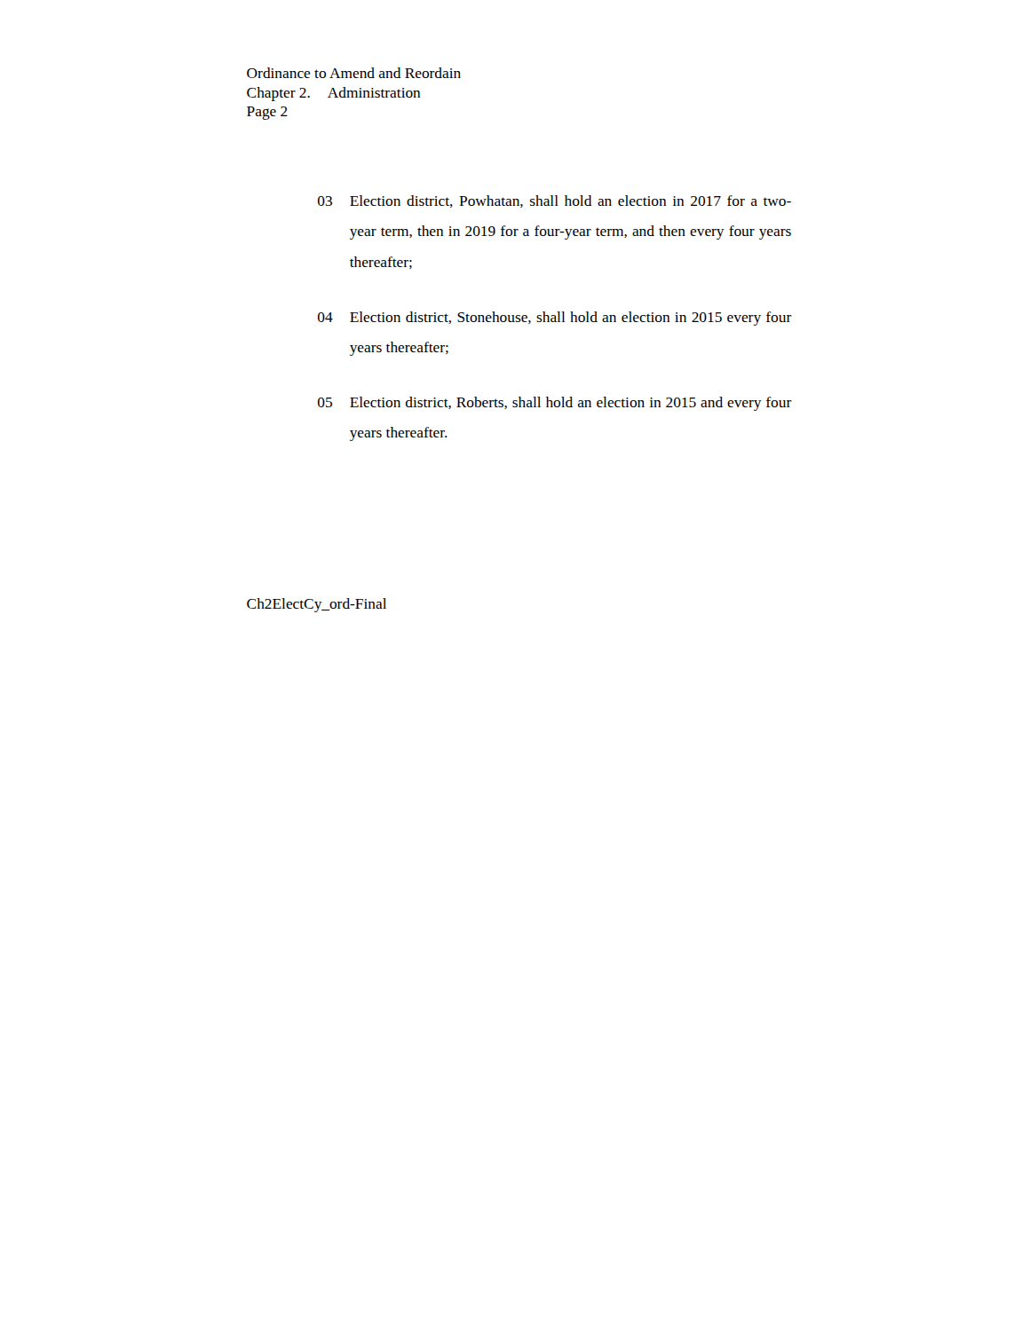Ordinance to Amend and Reordain
Chapter 2. Administration
Page 2
03 Election district, Powhatan, shall hold an election in 2017 for a two-year term, then in 2019 for a four-year term, and then every four years thereafter;
04 Election district, Stonehouse, shall hold an election in 2015 every four years thereafter;
05 Election district, Roberts, shall hold an election in 2015 and every four years thereafter.
Ch2ElectCy_ord-Final